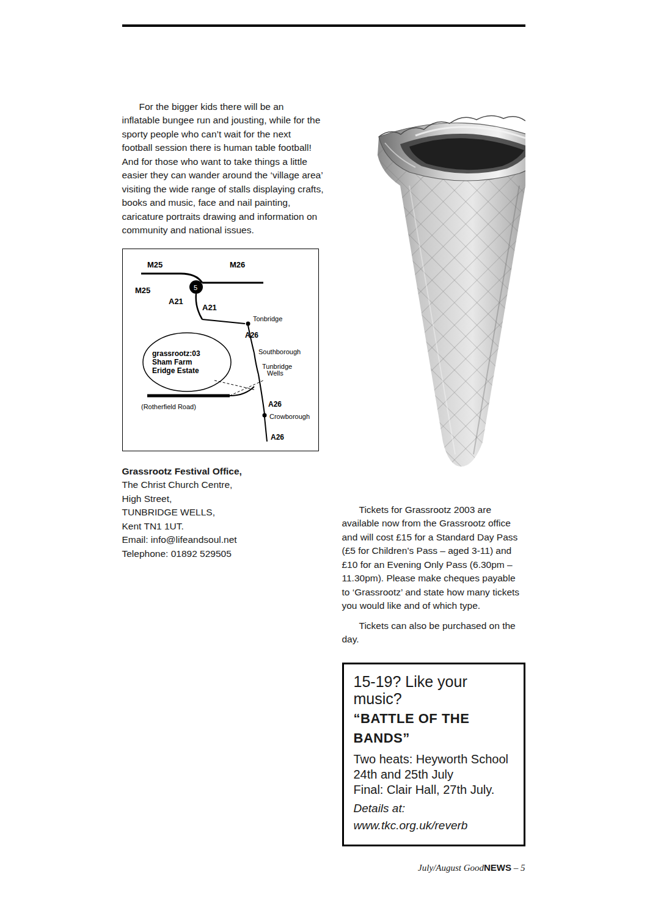For the bigger kids there will be an inflatable bungee run and jousting, while for the sporty people who can’t wait for the next football session there is human table football! And for those who want to take things a little easier they can wander around the ‘village area’ visiting the wide range of stalls displaying crafts, books and music, face and nail painting, caricature portraits drawing and information on community and national issues.
M25 M26 M25 5 A21 A21 Tonbridge A26 Southborough Tunbridge Wells grassrootz:03 Sham Farm Eridge Estate (Rotherfield Road) A26 Crowborough A26
Grassrootz Festival Office,
The Christ Church Centre,
High Street,
TUNBRIDGE WELLS,
Kent TN1 1UT.
Email: info@lifeandsoul.net
Telephone: 01892 529505
Tickets for Grassrootz 2003 are available now from the Grassrootz office and will cost £15 for a Standard Day Pass (£5 for Children’s Pass – aged 3-11) and £10 for an Evening Only Pass (6.30pm – 11.30pm). Please make cheques payable to ‘Grassrootz’ and state how many tickets you would like and of which type.
Tickets can also be purchased on the day.
15-19? Like your music?
“BATTLE OF THE BANDS”
Two heats: Heyworth School
24th and 25th July
Final: Clair Hall, 27th July.
Details at: www.tkc.org.uk/reverb
July/August GoodNEWS – 5